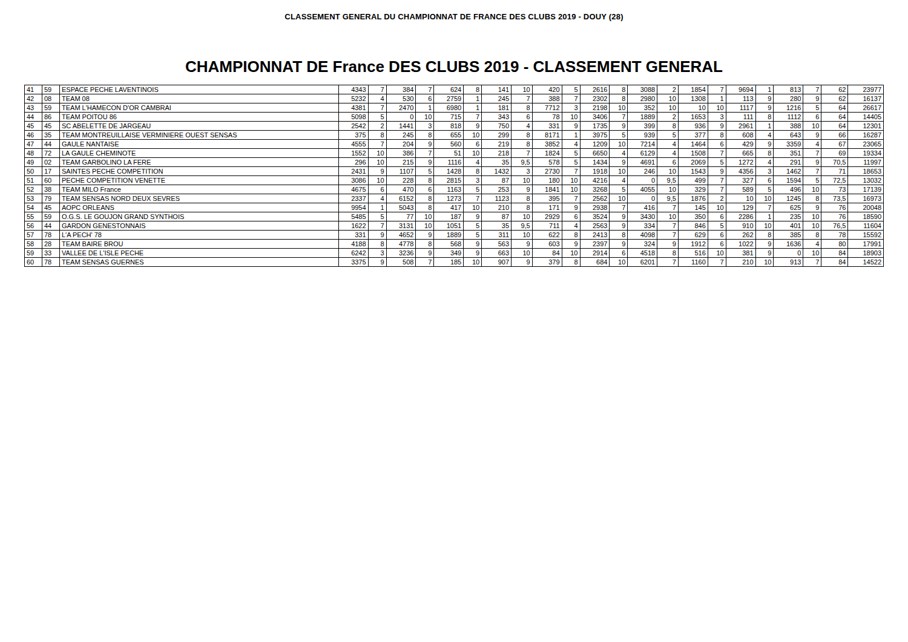CLASSEMENT GENERAL DU CHAMPIONNAT DE FRANCE DES CLUBS 2019 - DOUY (28)
CHAMPIONNAT DE France DES CLUBS 2019 - CLASSEMENT GENERAL
| 41 | 59 | ESPACE PECHE LAVENTINOIS | 4343 | 7 | 384 | 7 | 624 | 8 | 141 | 10 | 420 | 5 | 2616 | 8 | 3088 | 2 | 1854 | 7 | 9694 | 1 | 813 | 7 | 62 | 23977 |
| 42 | 08 | TEAM 08 | 5232 | 4 | 530 | 6 | 2759 | 1 | 245 | 7 | 388 | 7 | 2302 | 8 | 2980 | 10 | 1308 | 1 | 113 | 9 | 280 | 9 | 62 | 16137 |
| 43 | 59 | TEAM L'HAMECON D'OR CAMBRAI | 4381 | 7 | 2470 | 1 | 6980 | 1 | 181 | 8 | 7712 | 3 | 2198 | 10 | 352 | 10 | 10 | 10 | 1117 | 9 | 1216 | 5 | 64 | 26617 |
| 44 | 86 | TEAM POITOU 86 | 5098 | 5 | 0 | 10 | 715 | 7 | 343 | 6 | 78 | 10 | 3406 | 7 | 1889 | 2 | 1653 | 3 | 111 | 8 | 1112 | 6 | 64 | 14405 |
| 45 | 45 | SC ABELETTE DE JARGEAU | 2542 | 2 | 1441 | 3 | 818 | 9 | 750 | 4 | 331 | 9 | 1735 | 9 | 399 | 8 | 936 | 9 | 2961 | 1 | 388 | 10 | 64 | 12301 |
| 46 | 35 | TEAM MONTREUILLAISE VERMINIERE OUEST SENSAS | 375 | 8 | 245 | 8 | 655 | 10 | 299 | 8 | 8171 | 1 | 3975 | 5 | 939 | 5 | 377 | 8 | 608 | 4 | 643 | 9 | 66 | 16287 |
| 47 | 44 | GAULE NANTAISE | 4555 | 7 | 204 | 9 | 560 | 6 | 219 | 8 | 3852 | 4 | 1209 | 10 | 7214 | 4 | 1464 | 6 | 429 | 9 | 3359 | 4 | 67 | 23065 |
| 48 | 72 | LA GAULE CHEMINOTE | 1552 | 10 | 386 | 7 | 51 | 10 | 218 | 7 | 1824 | 5 | 6650 | 4 | 6129 | 4 | 1508 | 7 | 665 | 8 | 351 | 7 | 69 | 19334 |
| 49 | 02 | TEAM GARBOLINO LA FERE | 296 | 10 | 215 | 9 | 1116 | 4 | 35 | 9,5 | 578 | 5 | 1434 | 9 | 4691 | 6 | 2069 | 5 | 1272 | 4 | 291 | 9 | 70,5 | 11997 |
| 50 | 17 | SAINTES PECHE COMPETITION | 2431 | 9 | 1107 | 5 | 1428 | 8 | 1432 | 3 | 2730 | 7 | 1918 | 10 | 246 | 10 | 1543 | 9 | 4356 | 3 | 1462 | 7 | 71 | 18653 |
| 51 | 60 | PECHE COMPETITION VENETTE | 3086 | 10 | 228 | 8 | 2815 | 3 | 87 | 10 | 180 | 10 | 4216 | 4 | 0 | 9,5 | 499 | 7 | 327 | 6 | 1594 | 5 | 72,5 | 13032 |
| 52 | 38 | TEAM MILO France | 4675 | 6 | 470 | 6 | 1163 | 5 | 253 | 9 | 1841 | 10 | 3268 | 5 | 4055 | 10 | 329 | 7 | 589 | 5 | 496 | 10 | 73 | 17139 |
| 53 | 79 | TEAM SENSAS NORD DEUX SEVRES | 2337 | 4 | 6152 | 8 | 1273 | 7 | 1123 | 8 | 395 | 7 | 2562 | 10 | 0 | 9,5 | 1876 | 2 | 10 | 10 | 1245 | 8 | 73,5 | 16973 |
| 54 | 45 | AOPC ORLEANS | 9954 | 1 | 5043 | 8 | 417 | 10 | 210 | 8 | 171 | 9 | 2938 | 7 | 416 | 7 | 145 | 10 | 129 | 7 | 625 | 9 | 76 | 20048 |
| 55 | 59 | O.G.S. LE GOUJON GRAND SYNTHOIS | 5485 | 5 | 77 | 10 | 187 | 9 | 87 | 10 | 2929 | 6 | 3524 | 9 | 3430 | 10 | 350 | 6 | 2286 | 1 | 235 | 10 | 76 | 18590 |
| 56 | 44 | GARDON GENESTONNAIS | 1622 | 7 | 3131 | 10 | 1051 | 5 | 35 | 9,5 | 711 | 4 | 2563 | 9 | 334 | 7 | 846 | 5 | 910 | 10 | 401 | 10 | 76,5 | 11604 |
| 57 | 78 | L'A PECH' 78 | 331 | 9 | 4652 | 9 | 1889 | 5 | 311 | 10 | 622 | 8 | 2413 | 8 | 4098 | 7 | 629 | 6 | 262 | 8 | 385 | 8 | 78 | 15592 |
| 58 | 28 | TEAM BAIRE BROU | 4188 | 8 | 4778 | 8 | 568 | 9 | 563 | 9 | 603 | 9 | 2397 | 9 | 324 | 9 | 1912 | 6 | 1022 | 9 | 1636 | 4 | 80 | 17991 |
| 59 | 33 | VALLEE DE L'ISLE PECHE | 6242 | 3 | 3236 | 9 | 349 | 9 | 663 | 10 | 84 | 10 | 2914 | 6 | 4518 | 8 | 516 | 10 | 381 | 9 | 0 | 10 | 84 | 18903 |
| 60 | 78 | TEAM SENSAS GUERNES | 3375 | 9 | 508 | 7 | 185 | 10 | 907 | 9 | 379 | 8 | 684 | 10 | 6201 | 7 | 1160 | 7 | 210 | 10 | 913 | 7 | 84 | 14522 |